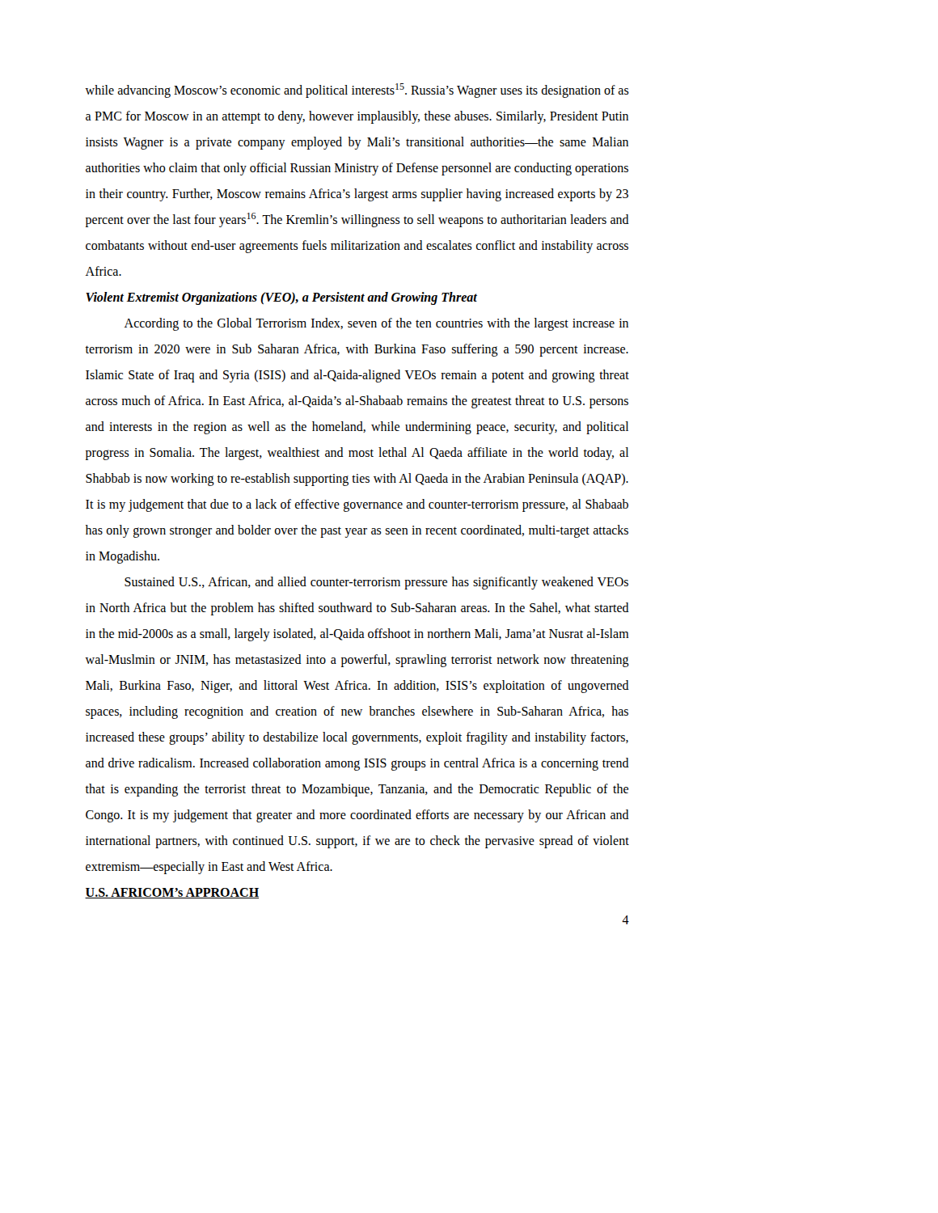while advancing Moscow’s economic and political interests15. Russia’s Wagner uses its designation of as a PMC for Moscow in an attempt to deny, however implausibly, these abuses. Similarly, President Putin insists Wagner is a private company employed by Mali’s transitional authorities—the same Malian authorities who claim that only official Russian Ministry of Defense personnel are conducting operations in their country. Further, Moscow remains Africa’s largest arms supplier having increased exports by 23 percent over the last four years16. The Kremlin’s willingness to sell weapons to authoritarian leaders and combatants without end-user agreements fuels militarization and escalates conflict and instability across Africa.
Violent Extremist Organizations (VEO), a Persistent and Growing Threat
According to the Global Terrorism Index, seven of the ten countries with the largest increase in terrorism in 2020 were in Sub Saharan Africa, with Burkina Faso suffering a 590 percent increase. Islamic State of Iraq and Syria (ISIS) and al-Qaida-aligned VEOs remain a potent and growing threat across much of Africa. In East Africa, al-Qaida’s al-Shabaab remains the greatest threat to U.S. persons and interests in the region as well as the homeland, while undermining peace, security, and political progress in Somalia. The largest, wealthiest and most lethal Al Qaeda affiliate in the world today, al Shabbab is now working to re-establish supporting ties with Al Qaeda in the Arabian Peninsula (AQAP). It is my judgement that due to a lack of effective governance and counter-terrorism pressure, al Shabaab has only grown stronger and bolder over the past year as seen in recent coordinated, multi-target attacks in Mogadishu.
Sustained U.S., African, and allied counter-terrorism pressure has significantly weakened VEOs in North Africa but the problem has shifted southward to Sub-Saharan areas. In the Sahel, what started in the mid-2000s as a small, largely isolated, al-Qaida offshoot in northern Mali, Jama’at Nusrat al-Islam wal-Muslmin or JNIM, has metastasized into a powerful, sprawling terrorist network now threatening Mali, Burkina Faso, Niger, and littoral West Africa. In addition, ISIS’s exploitation of ungoverned spaces, including recognition and creation of new branches elsewhere in Sub-Saharan Africa, has increased these groups’ ability to destabilize local governments, exploit fragility and instability factors, and drive radicalism. Increased collaboration among ISIS groups in central Africa is a concerning trend that is expanding the terrorist threat to Mozambique, Tanzania, and the Democratic Republic of the Congo. It is my judgement that greater and more coordinated efforts are necessary by our African and international partners, with continued U.S. support, if we are to check the pervasive spread of violent extremism—especially in East and West Africa.
U.S. AFRICOM’s APPROACH
4